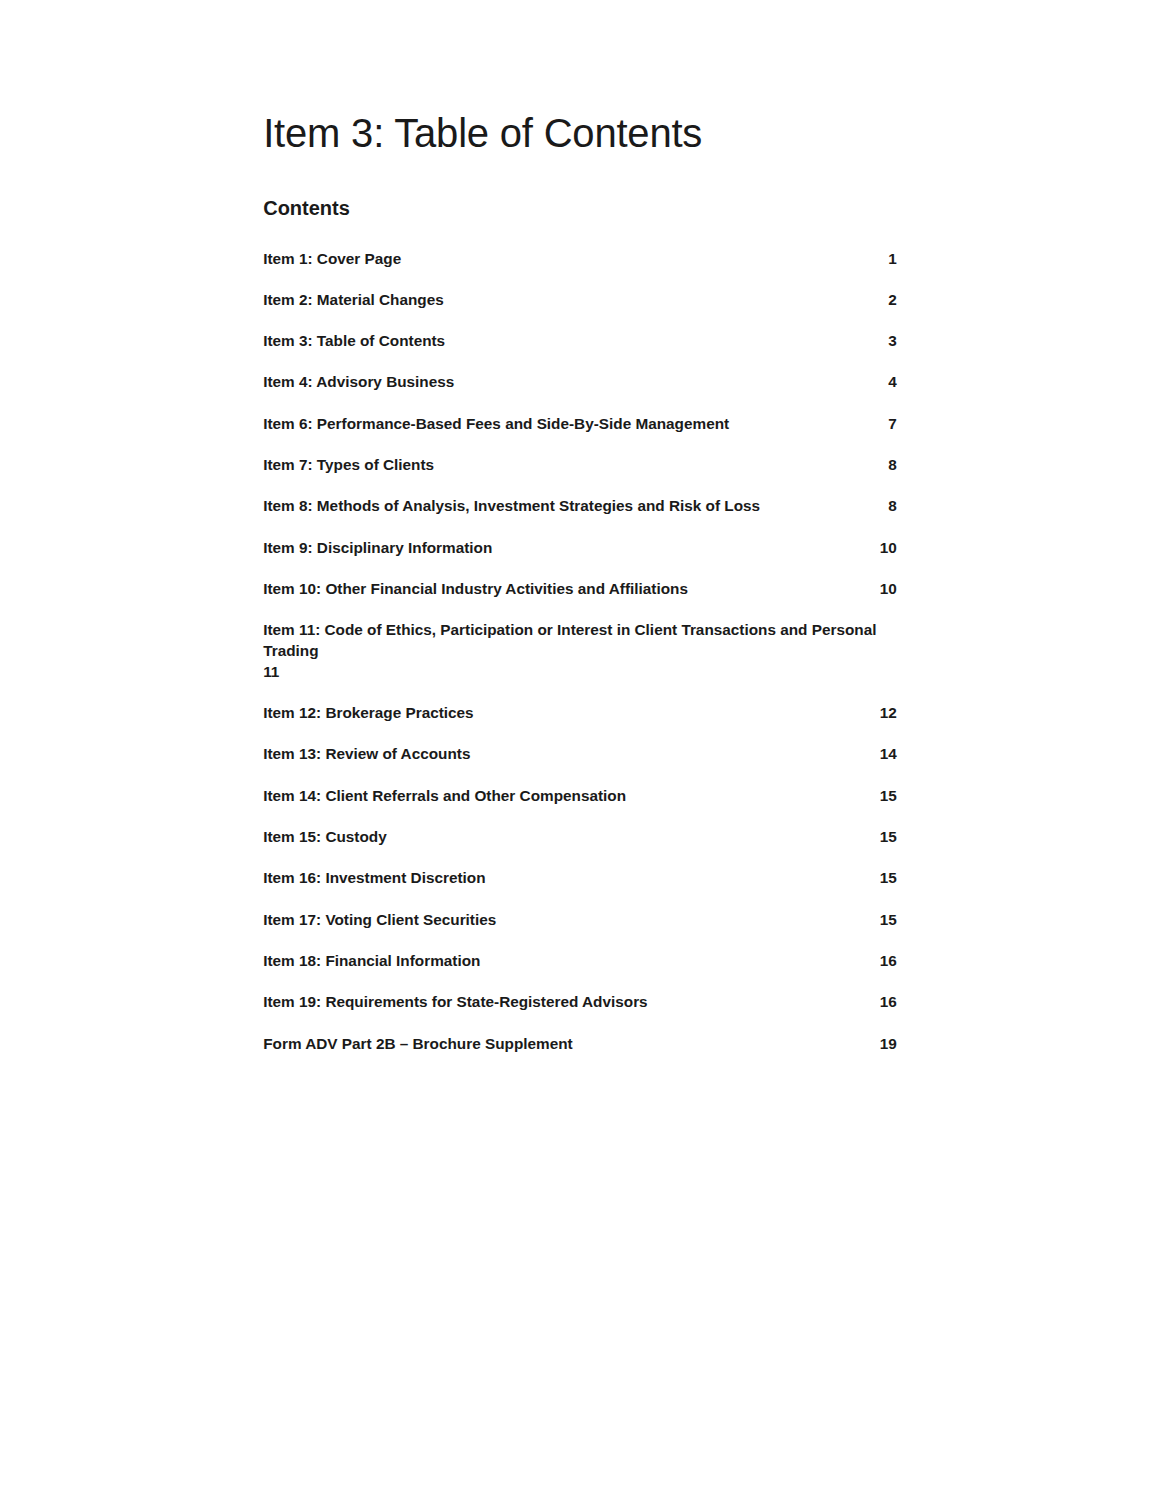Item 3: Table of Contents
Contents
| Item 1: Cover Page | 1 |
| Item 2: Material Changes | 2 |
| Item 3: Table of Contents | 3 |
| Item 4: Advisory Business | 4 |
| Item 6: Performance-Based Fees and Side-By-Side Management | 7 |
| Item 7: Types of Clients | 8 |
| Item 8: Methods of Analysis, Investment Strategies and Risk of Loss | 8 |
| Item 9: Disciplinary Information | 10 |
| Item 10: Other Financial Industry Activities and Affiliations | 10 |
| Item 11: Code of Ethics, Participation or Interest in Client Transactions and Personal Trading 11 |
| Item 12: Brokerage Practices | 12 |
| Item 13: Review of Accounts | 14 |
| Item 14: Client Referrals and Other Compensation | 15 |
| Item 15: Custody | 15 |
| Item 16: Investment Discretion | 15 |
| Item 17: Voting Client Securities | 15 |
| Item 18: Financial Information | 16 |
| Item 19: Requirements for State-Registered Advisors | 16 |
| Form ADV Part 2B – Brochure Supplement | 19 |